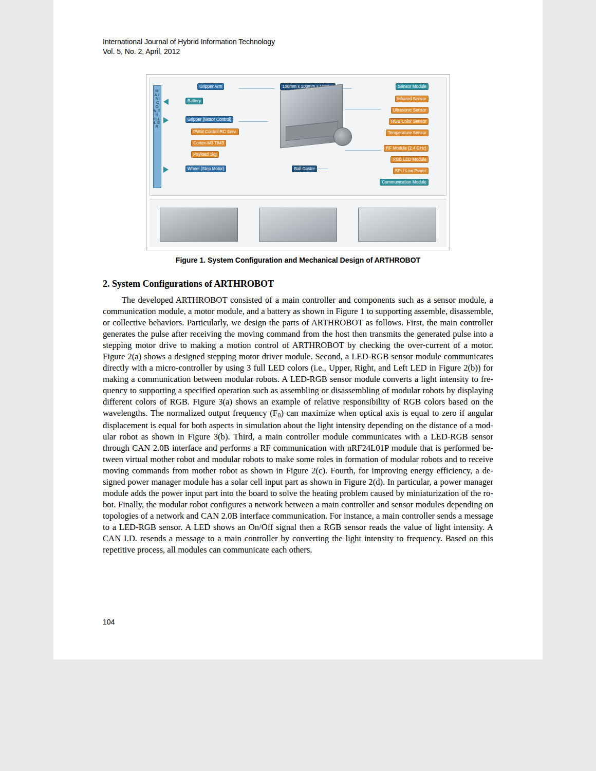International Journal of Hybrid Information Technology
Vol. 5, No. 2, April, 2012
M A I N C O N T R O L L E R
Gripper Arm
100mm x 100mm x 100mm
Sensor Module
Battery
Infrared Sensor
Ultrasonic Sensor
RGB Color Sensor
Temperature Sensor
Gripper (Motor Control)
PWM Control RC Serv.
Cortex-M3 TIM3
Payload 1kg
Wheel (Step Motor)
Ball Caster
RF Module (2.4 GHz)
RGB LED Module
SPI / Low Power
Communication Module
Figure 1. System Configuration and Mechanical Design of ARTHROBOT
2. System Configurations of ARTHROBOT
The developed ARTHROBOT consisted of a main controller and components such as a sensor module, a communication module, a motor module, and a battery as shown in Figure 1 to supporting assemble, disassemble, or collective behaviors. Particularly, we design the parts of ARTHROBOT as follows. First, the main controller generates the pulse after receiving the moving command from the host then transmits the generated pulse into a stepping motor drive to making a motion control of ARTHROBOT by checking the over-current of a motor. Figure 2(a) shows a designed stepping motor driver module. Second, a LED-RGB sensor module communicates directly with a micro-controller by using 3 full LED colors (i.e., Upper, Right, and Left LED in Figure 2(b)) for making a communication between modular robots. A LED-RGB sensor module converts a light intensity to frequency to supporting a specified operation such as assembling or disassembling of modular robots by displaying different colors of RGB. Figure 3(a) shows an example of relative responsibility of RGB colors based on the wavelengths. The normalized output frequency (F0) can maximize when optical axis is equal to zero if angular displacement is equal for both aspects in simulation about the light intensity depending on the distance of a modular robot as shown in Figure 3(b). Third, a main controller module communicates with a LED-RGB sensor through CAN 2.0B interface and performs a RF communication with nRF24L01P module that is performed between virtual mother robot and modular robots to make some roles in formation of modular robots and to receive moving commands from mother robot as shown in Figure 2(c). Fourth, for improving energy efficiency, a designed power manager module has a solar cell input part as shown in Figure 2(d). In particular, a power manager module adds the power input part into the board to solve the heating problem caused by miniaturization of the robot. Finally, the modular robot configures a network between a main controller and sensor modules depending on topologies of a network and CAN 2.0B interface communication. For instance, a main controller sends a message to a LED-RGB sensor. A LED shows an On/Off signal then a RGB sensor reads the value of light intensity. A CAN I.D. resends a message to a main controller by converting the light intensity to frequency. Based on this repetitive process, all modules can communicate each others.
104